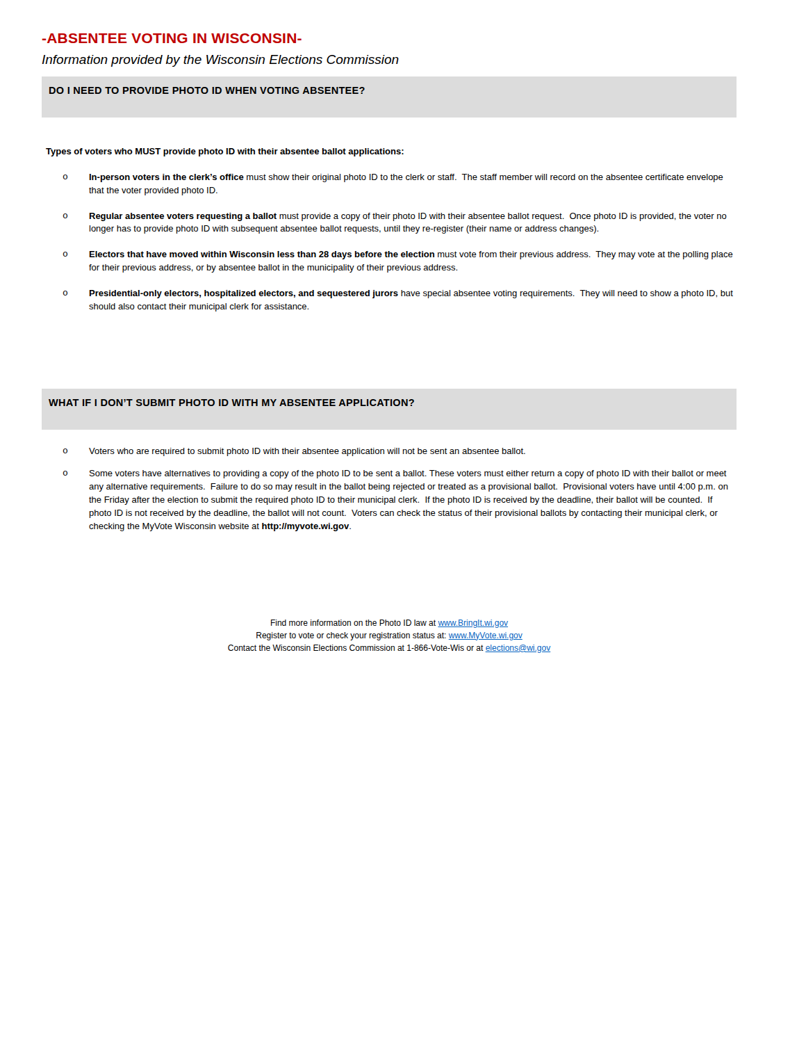-ABSENTEE VOTING IN WISCONSIN-
Information provided by the Wisconsin Elections Commission
DO I NEED TO PROVIDE PHOTO ID WHEN VOTING ABSENTEE?
Types of voters who MUST provide photo ID with their absentee ballot applications:
In-person voters in the clerk’s office must show their original photo ID to the clerk or staff. The staff member will record on the absentee certificate envelope that the voter provided photo ID.
Regular absentee voters requesting a ballot must provide a copy of their photo ID with their absentee ballot request. Once photo ID is provided, the voter no longer has to provide photo ID with subsequent absentee ballot requests, until they re-register (their name or address changes).
Electors that have moved within Wisconsin less than 28 days before the election must vote from their previous address. They may vote at the polling place for their previous address, or by absentee ballot in the municipality of their previous address.
Presidential-only electors, hospitalized electors, and sequestered jurors have special absentee voting requirements. They will need to show a photo ID, but should also contact their municipal clerk for assistance.
WHAT IF I DON’T SUBMIT PHOTO ID WITH MY ABSENTEE APPLICATION?
Voters who are required to submit photo ID with their absentee application will not be sent an absentee ballot.
Some voters have alternatives to providing a copy of the photo ID to be sent a ballot. These voters must either return a copy of photo ID with their ballot or meet any alternative requirements. Failure to do so may result in the ballot being rejected or treated as a provisional ballot. Provisional voters have until 4:00 p.m. on the Friday after the election to submit the required photo ID to their municipal clerk. If the photo ID is received by the deadline, their ballot will be counted. If photo ID is not received by the deadline, the ballot will not count. Voters can check the status of their provisional ballots by contacting their municipal clerk, or checking the MyVote Wisconsin website at http://myvote.wi.gov.
Find more information on the Photo ID law at www.BringIt.wi.gov
Register to vote or check your registration status at: www.MyVote.wi.gov
Contact the Wisconsin Elections Commission at 1-866-Vote-Wis or at elections@wi.gov